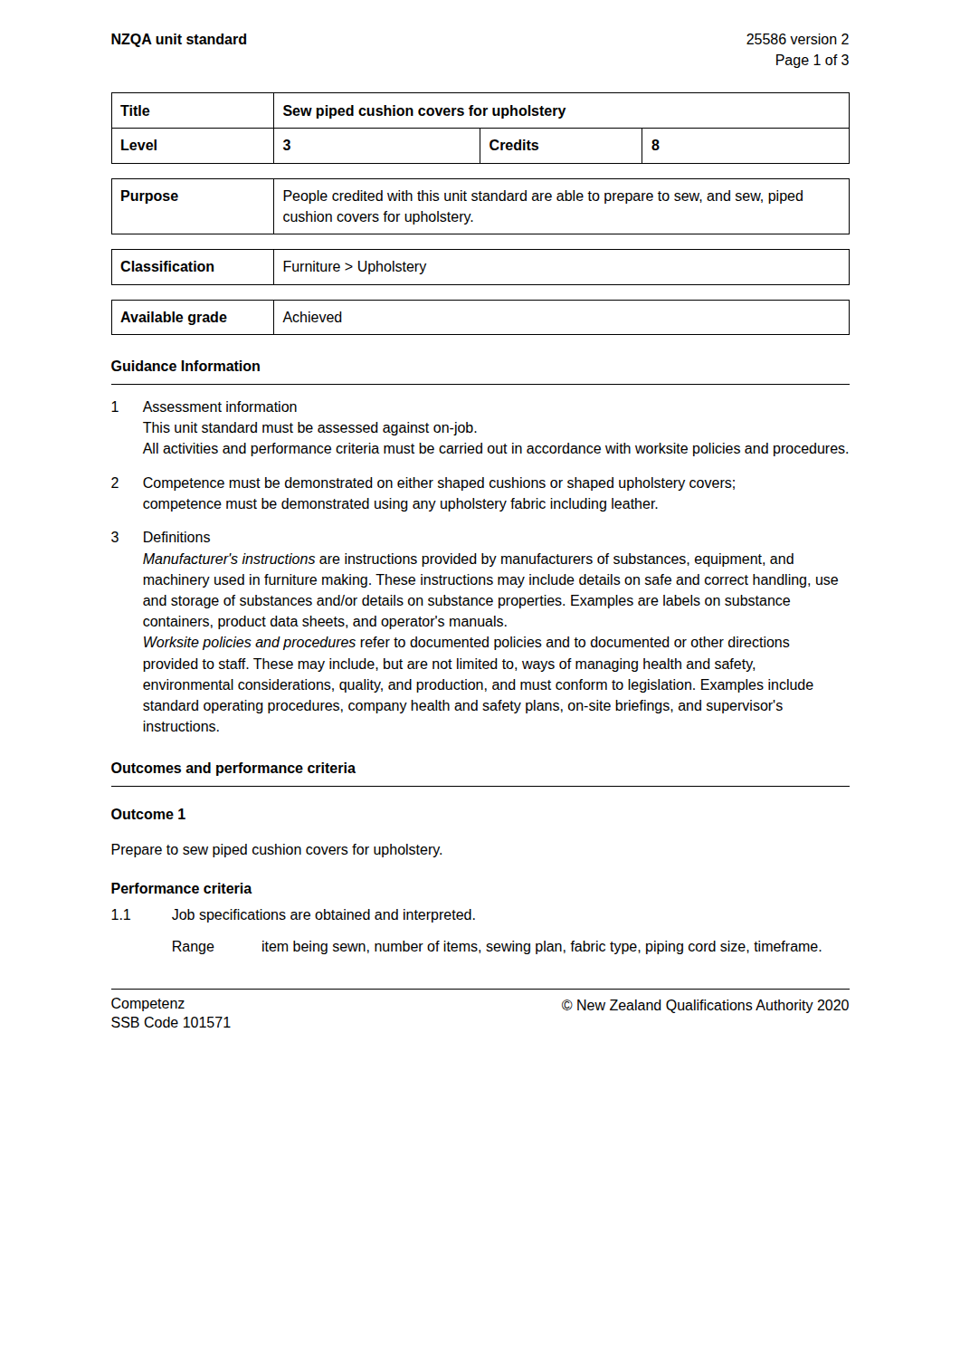NZQA unit standard
25586 version 2
Page 1 of 3
| Title | Sew piped cushion covers for upholstery |
| Level | 3 | Credits | 8 |
| Purpose | People credited with this unit standard are able to prepare to sew, and sew, piped cushion covers for upholstery. |
| Classification | Furniture > Upholstery |
| Available grade | Achieved |
Guidance Information
1 Assessment information
This unit standard must be assessed against on-job.
All activities and performance criteria must be carried out in accordance with worksite policies and procedures.
2 Competence must be demonstrated on either shaped cushions or shaped upholstery covers;
competence must be demonstrated using any upholstery fabric including leather.
3 Definitions
Manufacturer's instructions are instructions provided by manufacturers of substances, equipment, and machinery used in furniture making. These instructions may include details on safe and correct handling, use and storage of substances and/or details on substance properties. Examples are labels on substance containers, product data sheets, and operator's manuals.
Worksite policies and procedures refer to documented policies and to documented or other directions provided to staff. These may include, but are not limited to, ways of managing health and safety, environmental considerations, quality, and production, and must conform to legislation. Examples include standard operating procedures, company health and safety plans, on-site briefings, and supervisor's instructions.
Outcomes and performance criteria
Outcome 1
Prepare to sew piped cushion covers for upholstery.
Performance criteria
1.1 Job specifications are obtained and interpreted.
Range item being sewn, number of items, sewing plan, fabric type, piping cord size, timeframe.
Competenz
SSB Code 101571
© New Zealand Qualifications Authority 2020